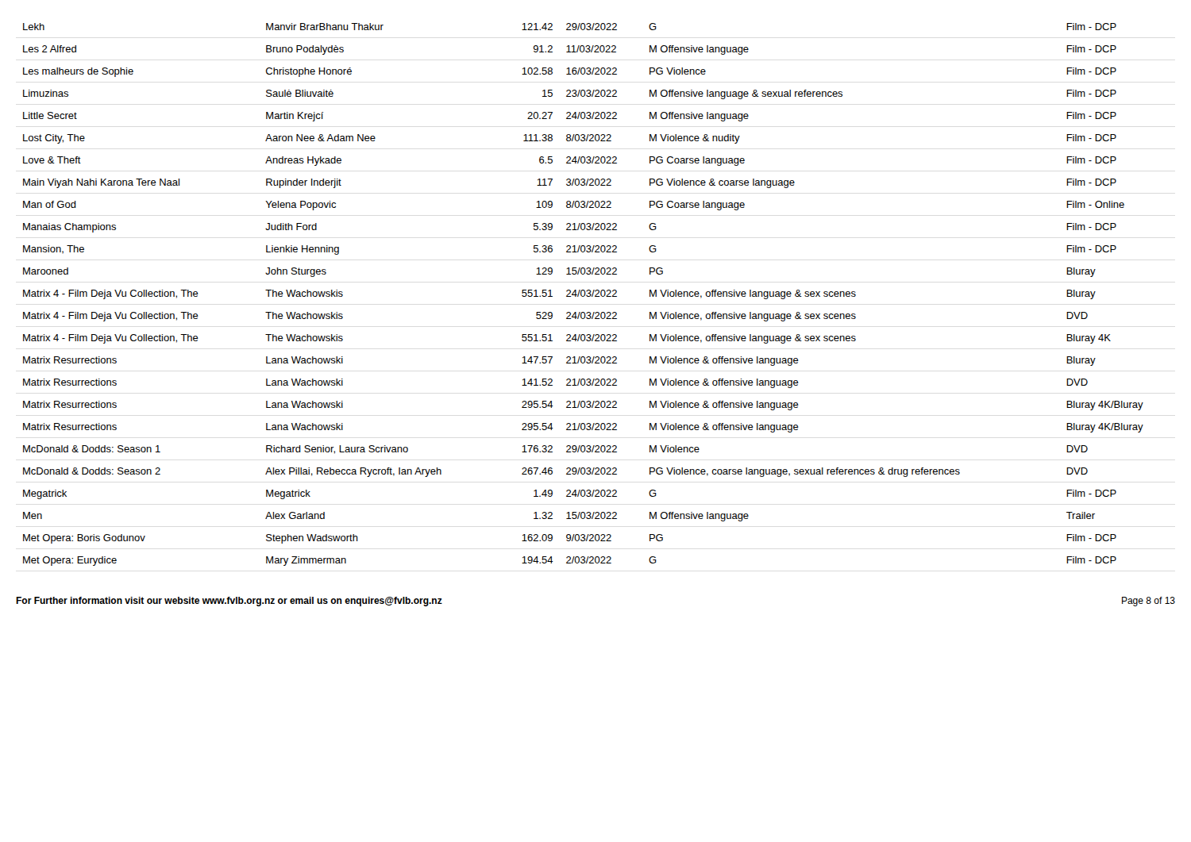| Lekh | Manvir BrarBhanu Thakur | 121.42 | 29/03/2022 | G | Film - DCP |
| Les 2 Alfred | Bruno Podalydès | 91.2 | 11/03/2022 | M Offensive language | Film - DCP |
| Les malheurs de Sophie | Christophe Honoré | 102.58 | 16/03/2022 | PG Violence | Film - DCP |
| Limuzinas | Saulė Bliuvaitė | 15 | 23/03/2022 | M Offensive language & sexual references | Film - DCP |
| Little Secret | Martin Krejcí | 20.27 | 24/03/2022 | M Offensive language | Film - DCP |
| Lost City, The | Aaron Nee & Adam Nee | 111.38 | 8/03/2022 | M Violence & nudity | Film - DCP |
| Love & Theft | Andreas Hykade | 6.5 | 24/03/2022 | PG Coarse language | Film - DCP |
| Main Viyah Nahi Karona Tere Naal | Rupinder Inderjit | 117 | 3/03/2022 | PG Violence & coarse language | Film - DCP |
| Man of God | Yelena Popovic | 109 | 8/03/2022 | PG Coarse language | Film - Online |
| Manaias Champions | Judith Ford | 5.39 | 21/03/2022 | G | Film - DCP |
| Mansion, The | Lienkie Henning | 5.36 | 21/03/2022 | G | Film - DCP |
| Marooned | John Sturges | 129 | 15/03/2022 | PG | Bluray |
| Matrix 4 - Film Deja Vu Collection, The | The Wachowskis | 551.51 | 24/03/2022 | M Violence, offensive language & sex scenes | Bluray |
| Matrix 4 - Film Deja Vu Collection, The | The Wachowskis | 529 | 24/03/2022 | M Violence, offensive language & sex scenes | DVD |
| Matrix 4 - Film Deja Vu Collection, The | The Wachowskis | 551.51 | 24/03/2022 | M Violence, offensive language & sex scenes | Bluray 4K |
| Matrix Resurrections | Lana Wachowski | 147.57 | 21/03/2022 | M Violence & offensive language | Bluray |
| Matrix Resurrections | Lana Wachowski | 141.52 | 21/03/2022 | M Violence & offensive language | DVD |
| Matrix Resurrections | Lana Wachowski | 295.54 | 21/03/2022 | M Violence & offensive language | Bluray 4K/Bluray |
| Matrix Resurrections | Lana Wachowski | 295.54 | 21/03/2022 | M Violence & offensive language | Bluray 4K/Bluray |
| McDonald & Dodds: Season 1 | Richard Senior, Laura Scrivano | 176.32 | 29/03/2022 | M Violence | DVD |
| McDonald & Dodds: Season 2 | Alex Pillai, Rebecca Rycroft, Ian Aryeh | 267.46 | 29/03/2022 | PG Violence, coarse language, sexual references & drug references | DVD |
| Megatrick | Megatrick | 1.49 | 24/03/2022 | G | Film - DCP |
| Men | Alex Garland | 1.32 | 15/03/2022 | M Offensive language | Trailer |
| Met Opera: Boris Godunov | Stephen Wadsworth | 162.09 | 9/03/2022 | PG | Film - DCP |
| Met Opera: Eurydice | Mary Zimmerman | 194.54 | 2/03/2022 | G | Film - DCP |
For Further information visit our website www.fvlb.org.nz or email us on enquires@fvlb.org.nz Page 8 of 13